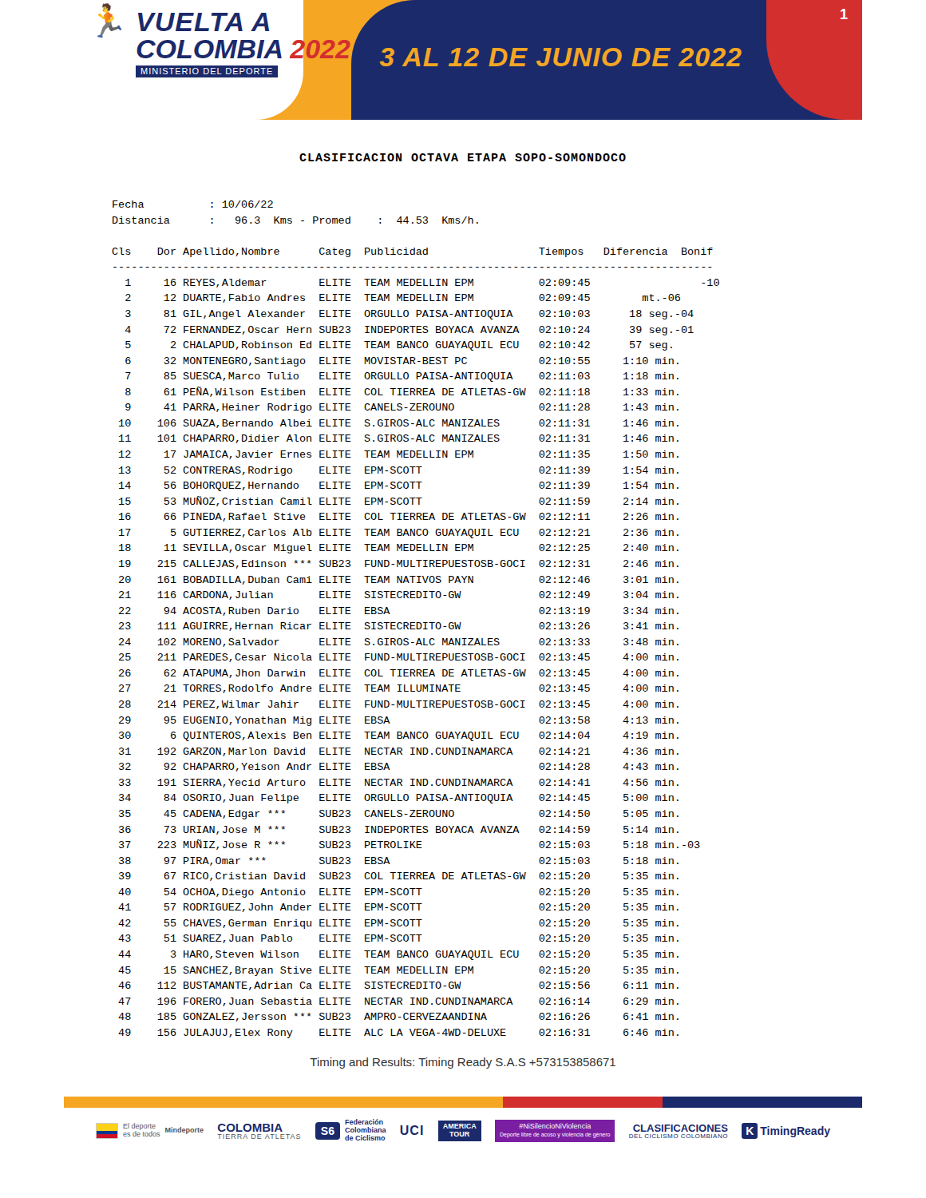1
🏃
VUELTA A
COLOMBIA 2022
MINISTERIO DEL DEPORTE
3 AL 12 DE JUNIO DE 2022
CLASIFICACION OCTAVA ETAPA SOPO-SOMONDOCO
Fecha          : 10/06/22
Distancia      :   96.3  Kms - Promed    :  44.53  Kms/h.

Cls    Dor Apellido,Nombre      Categ  Publicidad                 Tiempos   Diferencia  Bonif
---------------------------------------------------------------------------------------------
  1     16 REYES,Aldemar        ELITE  TEAM MEDELLIN EPM          02:09:45                 -10
  2     12 DUARTE,Fabio Andres  ELITE  TEAM MEDELLIN EPM          02:09:45        mt.-06
  3     81 GIL,Angel Alexander  ELITE  ORGULLO PAISA-ANTIOQUIA    02:10:03      18 seg.-04
  4     72 FERNANDEZ,Oscar Hern SUB23  INDEPORTES BOYACA AVANZA   02:10:24      39 seg.-01
  5      2 CHALAPUD,Robinson Ed ELITE  TEAM BANCO GUAYAQUIL ECU   02:10:42      57 seg.
  6     32 MONTENEGRO,Santiago  ELITE  MOVISTAR-BEST PC           02:10:55     1:10 min.
  7     85 SUESCA,Marco Tulio   ELITE  ORGULLO PAISA-ANTIOQUIA    02:11:03     1:18 min.
  8     61 PEÑA,Wilson Estiben  ELITE  COL TIERREA DE ATLETAS-GW  02:11:18     1:33 min.
  9     41 PARRA,Heiner Rodrigo ELITE  CANELS-ZEROUNO             02:11:28     1:43 min.
 10    106 SUAZA,Bernando Albei ELITE  S.GIROS-ALC MANIZALES      02:11:31     1:46 min.
 11    101 CHAPARRO,Didier Alon ELITE  S.GIROS-ALC MANIZALES      02:11:31     1:46 min.
 12     17 JAMAICA,Javier Ernes ELITE  TEAM MEDELLIN EPM          02:11:35     1:50 min.
 13     52 CONTRERAS,Rodrigo    ELITE  EPM-SCOTT                  02:11:39     1:54 min.
 14     56 BOHORQUEZ,Hernando   ELITE  EPM-SCOTT                  02:11:39     1:54 min.
 15     53 MUÑOZ,Cristian Camil ELITE  EPM-SCOTT                  02:11:59     2:14 min.
 16     66 PINEDA,Rafael Stive  ELITE  COL TIERREA DE ATLETAS-GW  02:12:11     2:26 min.
 17      5 GUTIERREZ,Carlos Alb ELITE  TEAM BANCO GUAYAQUIL ECU   02:12:21     2:36 min.
 18     11 SEVILLA,Oscar Miguel ELITE  TEAM MEDELLIN EPM          02:12:25     2:40 min.
 19    215 CALLEJAS,Edinson *** SUB23  FUND-MULTIREPUESTOSB-GOCI  02:12:31     2:46 min.
 20    161 BOBADILLA,Duban Cami ELITE  TEAM NATIVOS PAYN          02:12:46     3:01 min.
 21    116 CARDONA,Julian       ELITE  SISTECREDITO-GW            02:12:49     3:04 min.
 22     94 ACOSTA,Ruben Dario   ELITE  EBSA                       02:13:19     3:34 min.
 23    111 AGUIRRE,Hernan Ricar ELITE  SISTECREDITO-GW            02:13:26     3:41 min.
 24    102 MORENO,Salvador      ELITE  S.GIROS-ALC MANIZALES      02:13:33     3:48 min.
 25    211 PAREDES,Cesar Nicola ELITE  FUND-MULTIREPUESTOSB-GOCI  02:13:45     4:00 min.
 26     62 ATAPUMA,Jhon Darwin  ELITE  COL TIERREA DE ATLETAS-GW  02:13:45     4:00 min.
 27     21 TORRES,Rodolfo Andre ELITE  TEAM ILLUMINATE            02:13:45     4:00 min.
 28    214 PEREZ,Wilmar Jahir   ELITE  FUND-MULTIREPUESTOSB-GOCI  02:13:45     4:00 min.
 29     95 EUGENIO,Yonathan Mig ELITE  EBSA                       02:13:58     4:13 min.
 30      6 QUINTEROS,Alexis Ben ELITE  TEAM BANCO GUAYAQUIL ECU   02:14:04     4:19 min.
 31    192 GARZON,Marlon David  ELITE  NECTAR IND.CUNDINAMARCA    02:14:21     4:36 min.
 32     92 CHAPARRO,Yeison Andr ELITE  EBSA                       02:14:28     4:43 min.
 33    191 SIERRA,Yecid Arturo  ELITE  NECTAR IND.CUNDINAMARCA    02:14:41     4:56 min.
 34     84 OSORIO,Juan Felipe   ELITE  ORGULLO PAISA-ANTIOQUIA    02:14:45     5:00 min.
 35     45 CADENA,Edgar ***     SUB23  CANELS-ZEROUNO             02:14:50     5:05 min.
 36     73 URIAN,Jose M ***     SUB23  INDEPORTES BOYACA AVANZA   02:14:59     5:14 min.
 37    223 MUÑIZ,Jose R ***     SUB23  PETROLIKE                  02:15:03     5:18 min.-03
 38     97 PIRA,Omar ***        SUB23  EBSA                       02:15:03     5:18 min.
 39     67 RICO,Cristian David  SUB23  COL TIERREA DE ATLETAS-GW  02:15:20     5:35 min.
 40     54 OCHOA,Diego Antonio  ELITE  EPM-SCOTT                  02:15:20     5:35 min.
 41     57 RODRIGUEZ,John Ander ELITE  EPM-SCOTT                  02:15:20     5:35 min.
 42     55 CHAVES,German Enriqu ELITE  EPM-SCOTT                  02:15:20     5:35 min.
 43     51 SUAREZ,Juan Pablo    ELITE  EPM-SCOTT                  02:15:20     5:35 min.
 44      3 HARO,Steven Wilson   ELITE  TEAM BANCO GUAYAQUIL ECU   02:15:20     5:35 min.
 45     15 SANCHEZ,Brayan Stive ELITE  TEAM MEDELLIN EPM          02:15:20     5:35 min.
 46    112 BUSTAMANTE,Adrian Ca ELITE  SISTECREDITO-GW            02:15:56     6:11 min.
 47    196 FORERO,Juan Sebastia ELITE  NECTAR IND.CUNDINAMARCA    02:16:14     6:29 min.
 48    185 GONZALEZ,Jersson *** SUB23  AMPRO-CERVEZAANDINA        02:16:26     6:41 min.
 49    156 JULAJUJ,Elex Rony    ELITE  ALC LA VEGA-4WD-DELUXE     02:16:31     6:46 min.
Timing and Results: Timing Ready S.A.S +573153858671
El deporte
es de todos Mindeporte
COLOMBIATIERRA DE ATLETAS
S6 Federación
Colombiana
de Ciclismo
UCI
AMERICA
TOUR
#NiSilencioNiViolencia
Deporte libre de acoso y violencia de género
CLASIFICACIONESDEL CICLISMO COLOMBIANO
KTimingReady